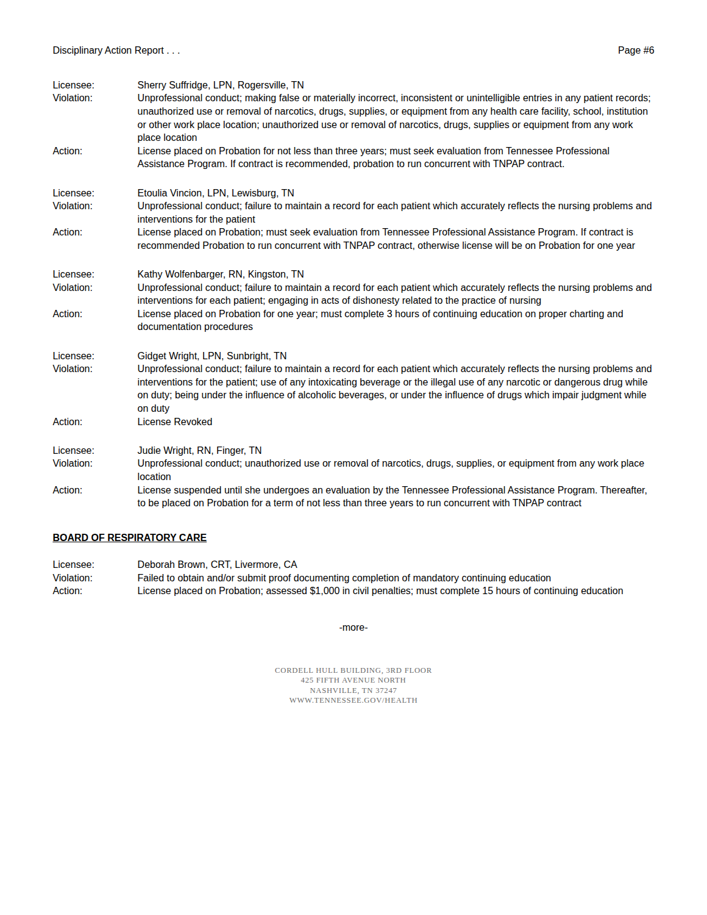Disciplinary Action Report . . . Page #6
Licensee:
Sherry Suffridge, LPN, Rogersville, TN
Violation:
Unprofessional conduct; making false or materially incorrect, inconsistent or unintelligible entries in any patient records; unauthorized use or removal of narcotics, drugs, supplies, or equipment from any health care facility, school, institution or other work place location; unauthorized use or removal of narcotics, drugs, supplies or equipment from any work place location
Action:
License placed on Probation for not less than three years; must seek evaluation from Tennessee Professional Assistance Program. If contract is recommended, probation to run concurrent with TNPAP contract.
Licensee:
Etoulia Vincion, LPN, Lewisburg, TN
Violation:
Unprofessional conduct; failure to maintain a record for each patient which accurately reflects the nursing problems and interventions for the patient
Action:
License placed on Probation; must seek evaluation from Tennessee Professional Assistance Program. If contract is recommended Probation to run concurrent with TNPAP contract, otherwise license will be on Probation for one year
Licensee:
Kathy Wolfenbarger, RN, Kingston, TN
Violation:
Unprofessional conduct; failure to maintain a record for each patient which accurately reflects the nursing problems and interventions for each patient; engaging in acts of dishonesty related to the practice of nursing
Action:
License placed on Probation for one year; must complete 3 hours of continuing education on proper charting and documentation procedures
Licensee:
Gidget Wright, LPN, Sunbright, TN
Violation:
Unprofessional conduct; failure to maintain a record for each patient which accurately reflects the nursing problems and interventions for the patient; use of any intoxicating beverage or the illegal use of any narcotic or dangerous drug while on duty; being under the influence of alcoholic beverages, or under the influence of drugs which impair judgment while on duty
Action:
License Revoked
Licensee:
Judie Wright, RN, Finger, TN
Violation:
Unprofessional conduct; unauthorized use or removal of narcotics, drugs, supplies, or equipment from any work place location
Action:
License suspended until she undergoes an evaluation by the Tennessee Professional Assistance Program. Thereafter, to be placed on Probation for a term of not less than three years to run concurrent with TNPAP contract
BOARD OF RESPIRATORY CARE
Licensee:
Deborah Brown, CRT, Livermore, CA
Violation:
Failed to obtain and/or submit proof documenting completion of mandatory continuing education
Action:
License placed on Probation; assessed $1,000 in civil penalties; must complete 15 hours of continuing education
-more-
CORDELL HULL BUILDING, 3RD FLOOR
425 FIFTH AVENUE NORTH
NASHVILLE, TN 37247
WWW.TENNESSEE.GOV/HEALTH